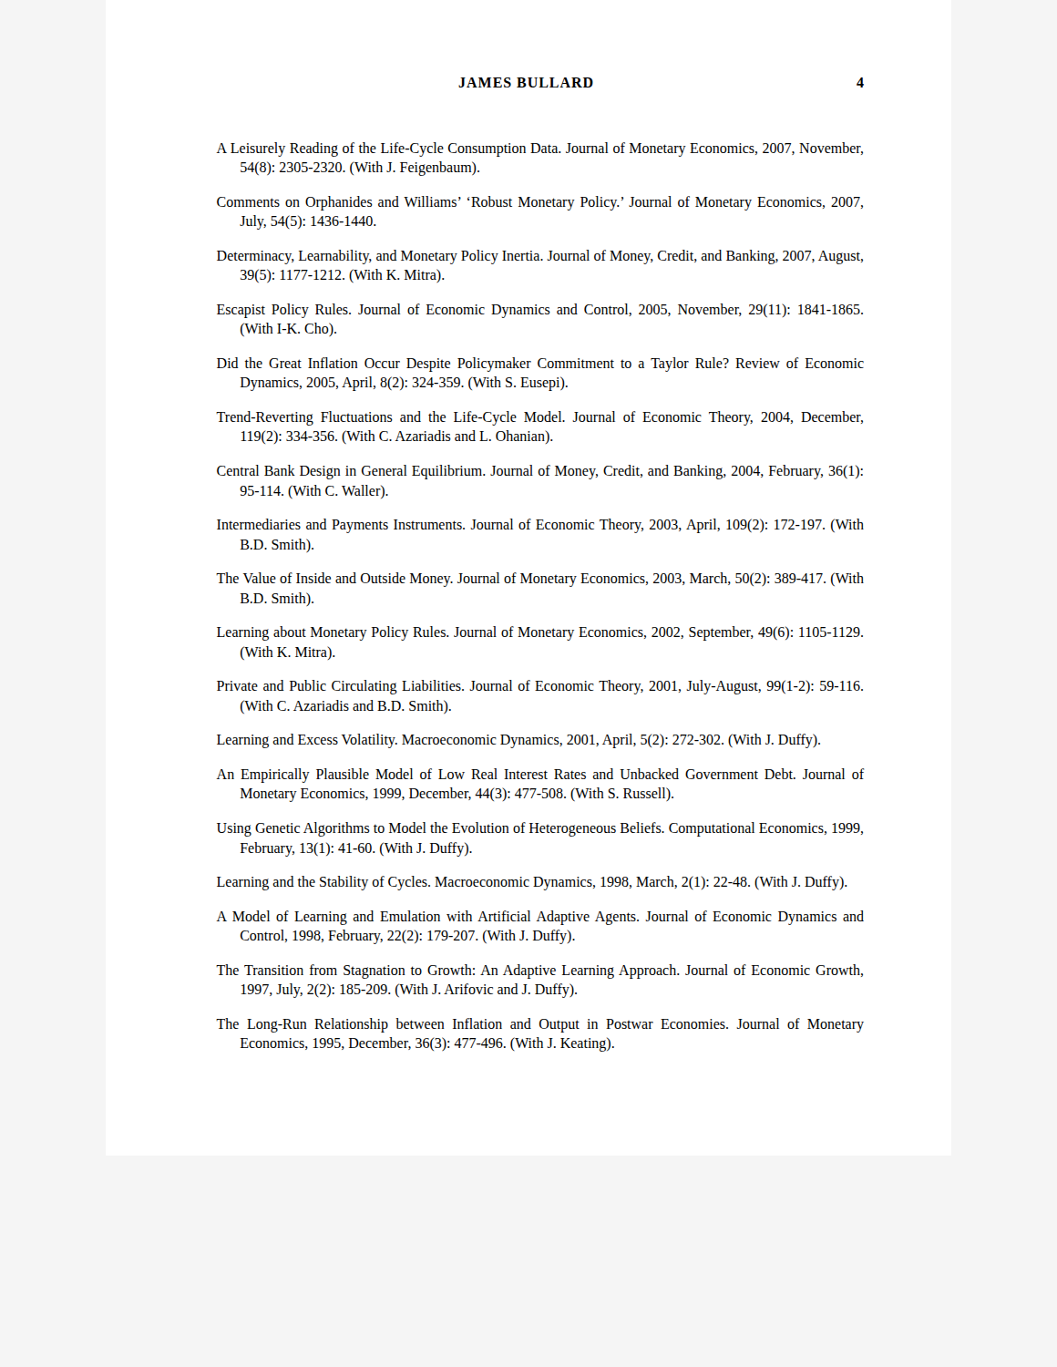JAMES BULLARD
4
A Leisurely Reading of the Life-Cycle Consumption Data. Journal of Monetary Economics, 2007, November, 54(8): 2305-2320. (With J. Feigenbaum).
Comments on Orphanides and Williams’ ‘Robust Monetary Policy.’ Journal of Monetary Economics, 2007, July, 54(5): 1436-1440.
Determinacy, Learnability, and Monetary Policy Inertia. Journal of Money, Credit, and Banking, 2007, August, 39(5): 1177-1212. (With K. Mitra).
Escapist Policy Rules. Journal of Economic Dynamics and Control, 2005, November, 29(11): 1841-1865. (With I-K. Cho).
Did the Great Inflation Occur Despite Policymaker Commitment to a Taylor Rule? Review of Economic Dynamics, 2005, April, 8(2): 324-359. (With S. Eusepi).
Trend-Reverting Fluctuations and the Life-Cycle Model. Journal of Economic Theory, 2004, December, 119(2): 334-356. (With C. Azariadis and L. Ohanian).
Central Bank Design in General Equilibrium. Journal of Money, Credit, and Banking, 2004, February, 36(1): 95-114. (With C. Waller).
Intermediaries and Payments Instruments. Journal of Economic Theory, 2003, April, 109(2): 172-197. (With B.D. Smith).
The Value of Inside and Outside Money. Journal of Monetary Economics, 2003, March, 50(2): 389-417. (With B.D. Smith).
Learning about Monetary Policy Rules. Journal of Monetary Economics, 2002, September, 49(6): 1105-1129. (With K. Mitra).
Private and Public Circulating Liabilities. Journal of Economic Theory, 2001, July-August, 99(1-2): 59-116. (With C. Azariadis and B.D. Smith).
Learning and Excess Volatility. Macroeconomic Dynamics, 2001, April, 5(2): 272-302. (With J. Duffy).
An Empirically Plausible Model of Low Real Interest Rates and Unbacked Government Debt. Journal of Monetary Economics, 1999, December, 44(3): 477-508. (With S. Russell).
Using Genetic Algorithms to Model the Evolution of Heterogeneous Beliefs. Computational Economics, 1999, February, 13(1): 41-60. (With J. Duffy).
Learning and the Stability of Cycles. Macroeconomic Dynamics, 1998, March, 2(1): 22-48. (With J. Duffy).
A Model of Learning and Emulation with Artificial Adaptive Agents. Journal of Economic Dynamics and Control, 1998, February, 22(2): 179-207. (With J. Duffy).
The Transition from Stagnation to Growth: An Adaptive Learning Approach. Journal of Economic Growth, 1997, July, 2(2): 185-209. (With J. Arifovic and J. Duffy).
The Long-Run Relationship between Inflation and Output in Postwar Economies. Journal of Monetary Economics, 1995, December, 36(3): 477-496. (With J. Keating).